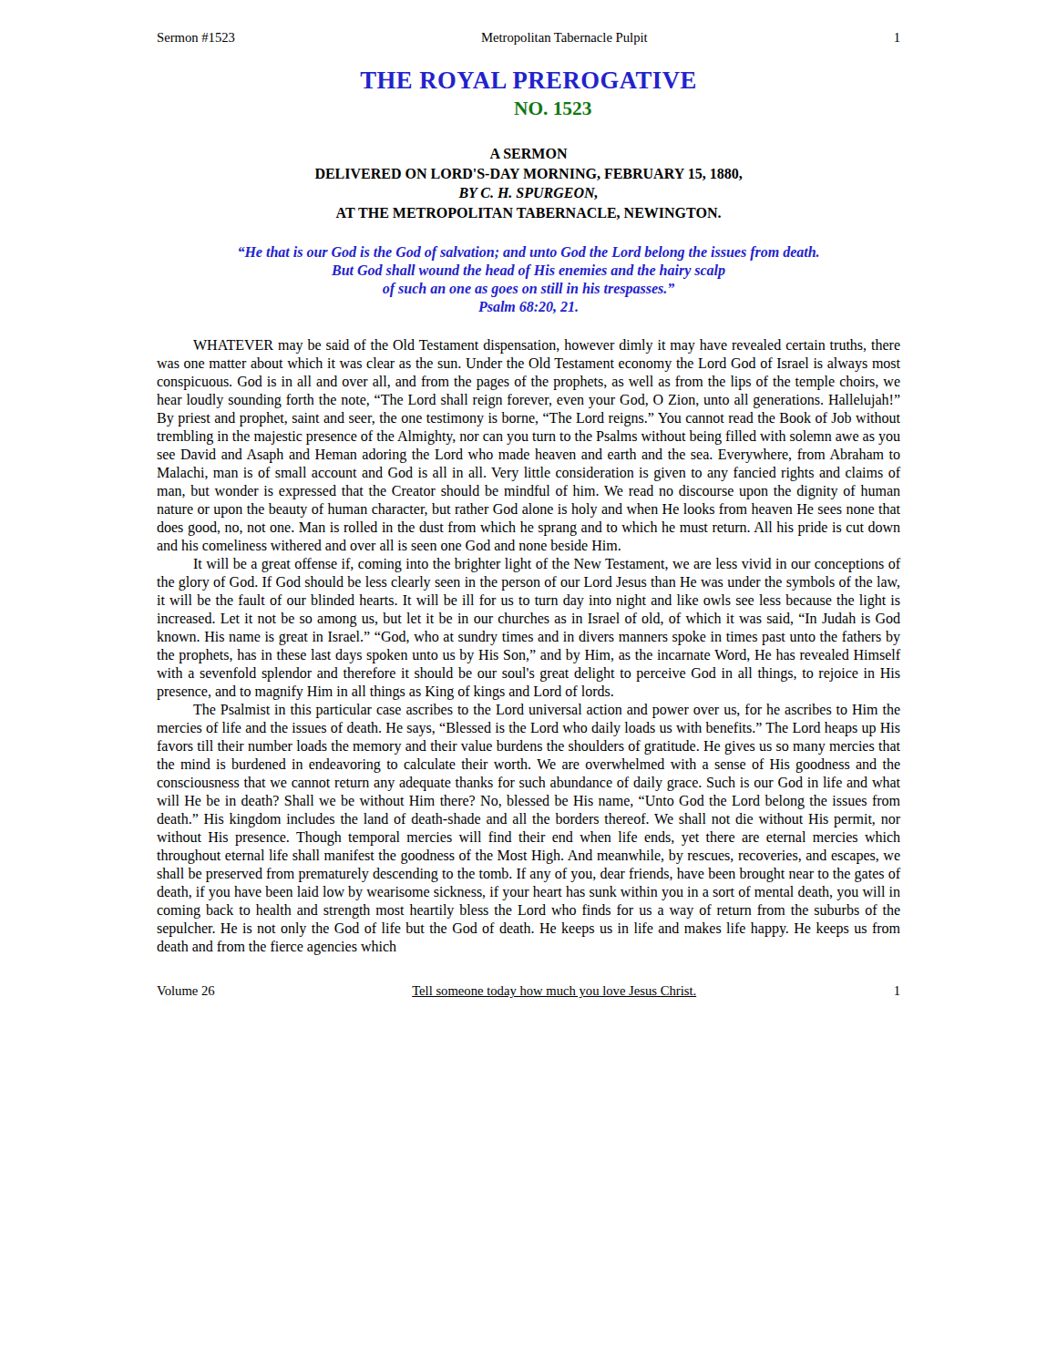Sermon #1523 Metropolitan Tabernacle Pulpit 1
THE ROYAL PREROGATIVE
NO. 1523
A SERMON
DELIVERED ON LORD'S-DAY MORNING, FEBRUARY 15, 1880,
BY C. H. SPURGEON,
AT THE METROPOLITAN TABERNACLE, NEWINGTON.
“He that is our God is the God of salvation; and unto God the Lord belong the issues from death.
But God shall wound the head of His enemies and the hairy scalp
of such an one as goes on still in his trespasses.”
Psalm 68:20, 21.
WHATEVER may be said of the Old Testament dispensation, however dimly it may have revealed certain truths, there was one matter about which it was clear as the sun. Under the Old Testament economy the Lord God of Israel is always most conspicuous. God is in all and over all, and from the pages of the prophets, as well as from the lips of the temple choirs, we hear loudly sounding forth the note, “The Lord shall reign forever, even your God, O Zion, unto all generations. Hallelujah!” By priest and prophet, saint and seer, the one testimony is borne, “The Lord reigns.” You cannot read the Book of Job without trembling in the majestic presence of the Almighty, nor can you turn to the Psalms without being filled with solemn awe as you see David and Asaph and Heman adoring the Lord who made heaven and earth and the sea. Everywhere, from Abraham to Malachi, man is of small account and God is all in all. Very little consideration is given to any fancied rights and claims of man, but wonder is expressed that the Creator should be mindful of him. We read no discourse upon the dignity of human nature or upon the beauty of human character, but rather God alone is holy and when He looks from heaven He sees none that does good, no, not one. Man is rolled in the dust from which he sprang and to which he must return. All his pride is cut down and his comeliness withered and over all is seen one God and none beside Him.
It will be a great offense if, coming into the brighter light of the New Testament, we are less vivid in our conceptions of the glory of God. If God should be less clearly seen in the person of our Lord Jesus than He was under the symbols of the law, it will be the fault of our blinded hearts. It will be ill for us to turn day into night and like owls see less because the light is increased. Let it not be so among us, but let it be in our churches as in Israel of old, of which it was said, “In Judah is God known. His name is great in Israel.” “God, who at sundry times and in divers manners spoke in times past unto the fathers by the prophets, has in these last days spoken unto us by His Son,” and by Him, as the incarnate Word, He has revealed Himself with a sevenfold splendor and therefore it should be our soul's great delight to perceive God in all things, to rejoice in His presence, and to magnify Him in all things as King of kings and Lord of lords.
The Psalmist in this particular case ascribes to the Lord universal action and power over us, for he ascribes to Him the mercies of life and the issues of death. He says, “Blessed is the Lord who daily loads us with benefits.” The Lord heaps up His favors till their number loads the memory and their value burdens the shoulders of gratitude. He gives us so many mercies that the mind is burdened in endeavoring to calculate their worth. We are overwhelmed with a sense of His goodness and the consciousness that we cannot return any adequate thanks for such abundance of daily grace. Such is our God in life and what will He be in death? Shall we be without Him there? No, blessed be His name, “Unto God the Lord belong the issues from death.” His kingdom includes the land of death-shade and all the borders thereof. We shall not die without His permit, nor without His presence. Though temporal mercies will find their end when life ends, yet there are eternal mercies which throughout eternal life shall manifest the goodness of the Most High. And meanwhile, by rescues, recoveries, and escapes, we shall be preserved from prematurely descending to the tomb. If any of you, dear friends, have been brought near to the gates of death, if you have been laid low by wearisome sickness, if your heart has sunk within you in a sort of mental death, you will in coming back to health and strength most heartily bless the Lord who finds for us a way of return from the suburbs of the sepulcher. He is not only the God of life but the God of death. He keeps us in life and makes life happy. He keeps us from death and from the fierce agencies which
Volume 26 Tell someone today how much you love Jesus Christ. 1